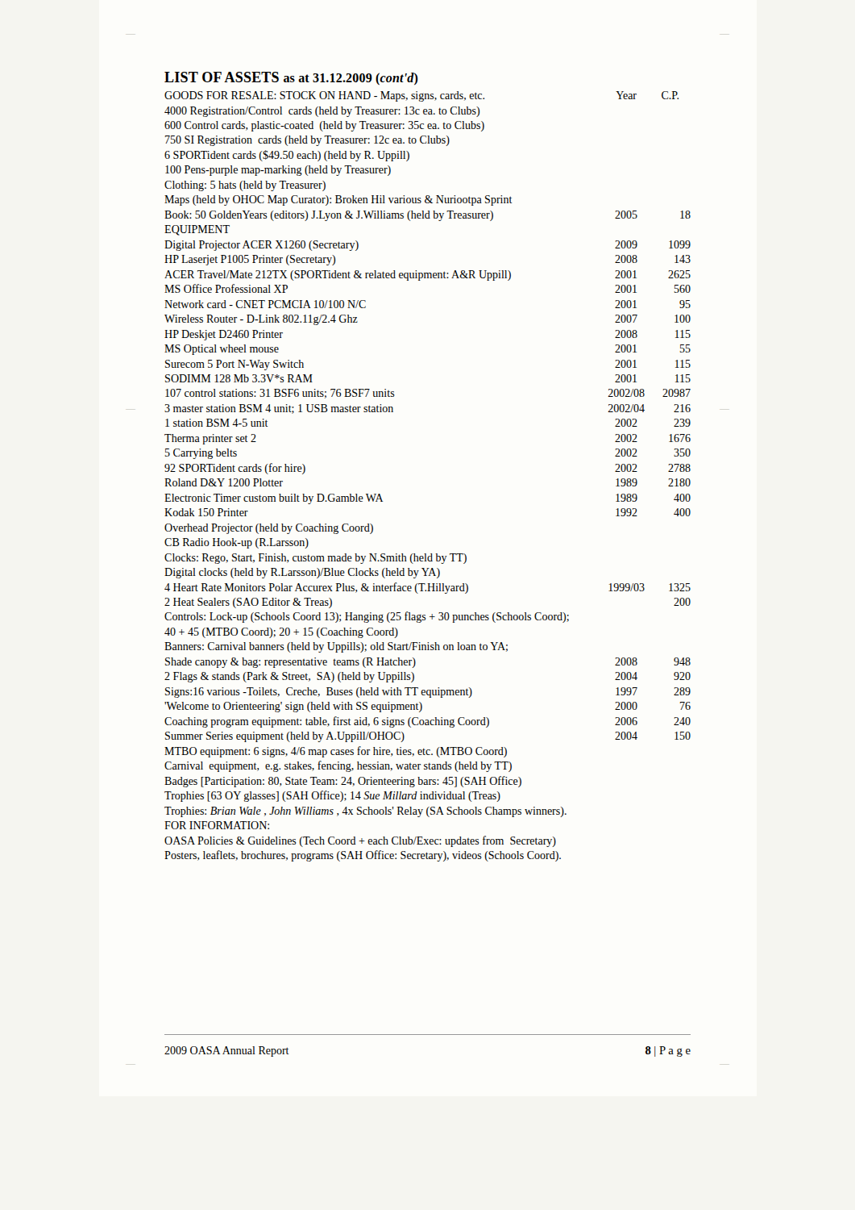— — — — — —
LIST OF ASSETS as at 31.12.2009 (cont'd)
| GOODS FOR RESALE: STOCK ON HAND - Maps, signs, cards, etc. | Year | C.P. |
| 4000 Registration/Control cards (held by Treasurer: 13c ea. to Clubs) | | |
| 600 Control cards, plastic-coated (held by Treasurer: 35c ea. to Clubs) | | |
| 750 SI Registration cards (held by Treasurer: 12c ea. to Clubs) | | |
| 6 SPORTident cards ($49.50 each) (held by R. Uppill) | | |
| 100 Pens-purple map-marking (held by Treasurer) | | |
| Clothing: 5 hats (held by Treasurer) | | |
| Maps (held by OHOC Map Curator): Broken Hil various & Nuriootpa Sprint | | |
| Book: 50 GoldenYears (editors) J.Lyon & J.Williams (held by Treasurer) | 2005 | 18 |
| EQUIPMENT | | |
| Digital Projector ACER X1260 (Secretary) | 2009 | 1099 |
| HP Laserjet P1005 Printer (Secretary) | 2008 | 143 |
| ACER Travel/Mate 212TX (SPORTident & related equipment: A&R Uppill) | 2001 | 2625 |
| MS Office Professional XP | 2001 | 560 |
| Network card - CNET PCMCIA 10/100 N/C | 2001 | 95 |
| Wireless Router - D-Link 802.11g/2.4 Ghz | 2007 | 100 |
| HP Deskjet D2460 Printer | 2008 | 115 |
| MS Optical wheel mouse | 2001 | 55 |
| Surecom 5 Port N-Way Switch | 2001 | 115 |
| SODIMM 128 Mb 3.3V*s RAM | 2001 | 115 |
| 107 control stations: 31 BSF6 units; 76 BSF7 units | 2002/08 | 20987 |
| 3 master station BSM 4 unit; 1 USB master station | 2002/04 | 216 |
| 1 station BSM 4-5 unit | 2002 | 239 |
| Therma printer set 2 | 2002 | 1676 |
| 5 Carrying belts | 2002 | 350 |
| 92 SPORTident cards (for hire) | 2002 | 2788 |
| Roland D&Y 1200 Plotter | 1989 | 2180 |
| Electronic Timer custom built by D.Gamble WA | 1989 | 400 |
| Kodak 150 Printer | 1992 | 400 |
| Overhead Projector (held by Coaching Coord) | | |
| CB Radio Hook-up (R.Larsson) | | |
| Clocks: Rego, Start, Finish, custom made by N.Smith (held by TT) | | |
| Digital clocks (held by R.Larsson)/Blue Clocks (held by YA) | | |
| 4 Heart Rate Monitors Polar Accurex Plus, & interface (T.Hillyard) | 1999/03 | 1325 |
| 2 Heat Sealers (SAO Editor & Treas) | | 200 |
| Controls: Lock-up (Schools Coord 13); Hanging (25 flags + 30 punches (Schools Coord); | | |
| 40 + 45 (MTBO Coord); 20 + 15 (Coaching Coord) | | |
| Banners: Carnival banners (held by Uppills); old Start/Finish on loan to YA; | | |
| Shade canopy & bag: representative teams (R Hatcher) | 2008 | 948 |
| 2 Flags & stands (Park & Street, SA) (held by Uppills) | 2004 | 920 |
| Signs:16 various -Toilets, Creche, Buses (held with TT equipment) | 1997 | 289 |
| 'Welcome to Orienteering' sign (held with SS equipment) | 2000 | 76 |
| Coaching program equipment: table, first aid, 6 signs (Coaching Coord) | 2006 | 240 |
| Summer Series equipment (held by A.Uppill/OHOC) | 2004 | 150 |
| MTBO equipment: 6 signs, 4/6 map cases for hire, ties, etc. (MTBO Coord) | | |
| Carnival equipment, e.g. stakes, fencing, hessian, water stands (held by TT) | | |
| Badges [Participation: 80, State Team: 24, Orienteering bars: 45] (SAH Office) | | |
| Trophies [63 OY glasses] (SAH Office); 14 Sue Millard individual (Treas) | | |
| Trophies: Brian Wale , John Williams , 4x Schools' Relay (SA Schools Champs winners). | | |
| FOR INFORMATION: | | |
| OASA Policies & Guidelines (Tech Coord + each Club/Exec: updates from Secretary) | | |
| Posters, leaflets, brochures, programs (SAH Office: Secretary), videos (Schools Coord). | | |
2009 OASA Annual Report
8 | P a g e